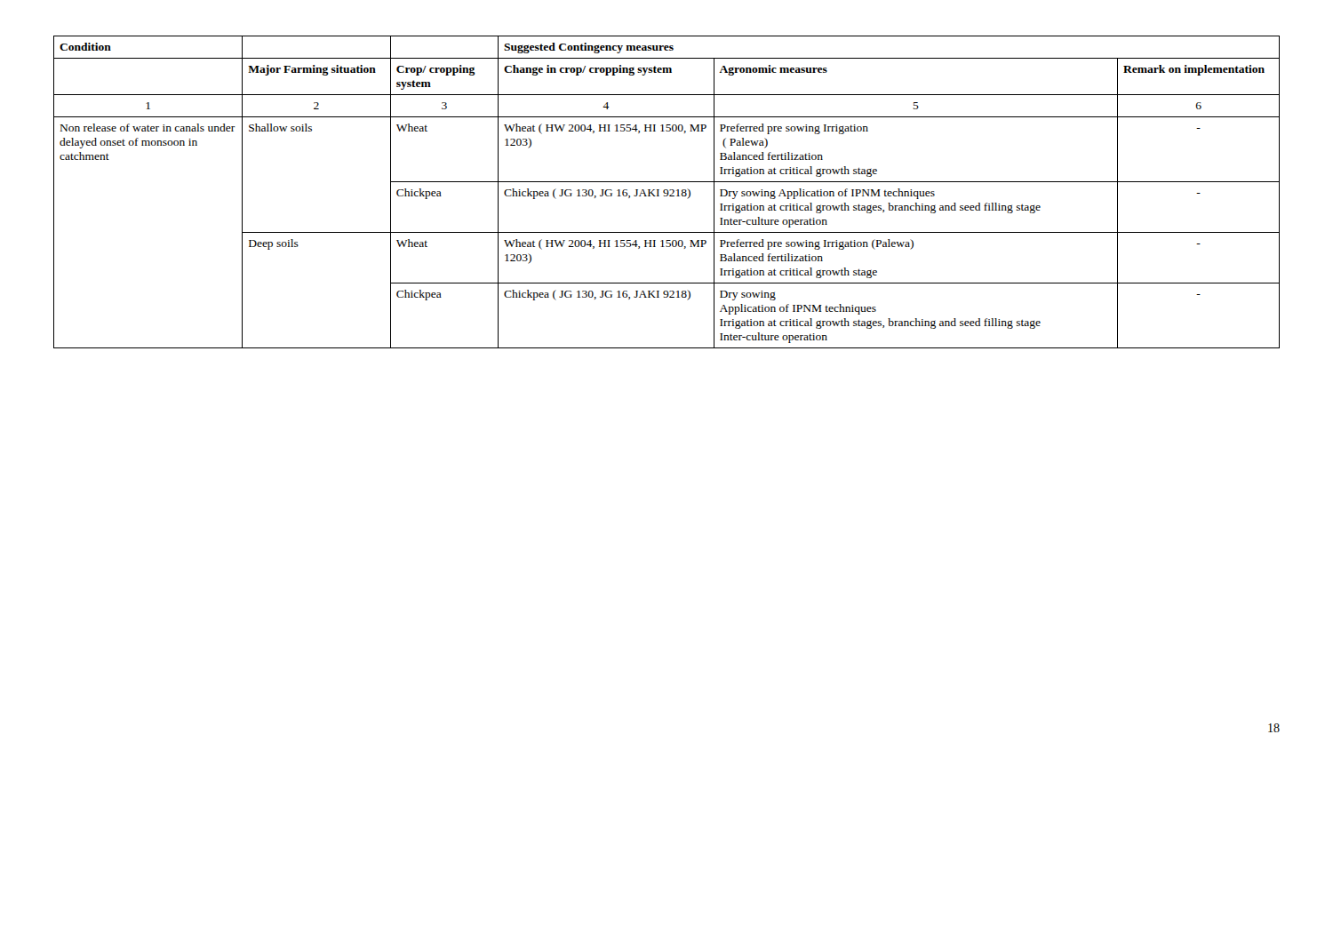| Condition | | | Suggested Contingency measures |
| --- | --- | --- | --- |
| | Major Farming situation | Crop/ cropping system | Change in crop/ cropping system | Agronomic measures | Remark on implementation |
| 1 | 2 | 3 | 4 | 5 | 6 |
| Non release of water in canals under delayed onset of monsoon in catchment | Shallow soils | Wheat | Wheat ( HW 2004, HI 1554, HI 1500, MP 1203) | Preferred pre sowing Irrigation ( Palewa) Balanced fertilization Irrigation at critical growth stage | - |
| Chickpea | Chickpea ( JG 130, JG 16, JAKI 9218) | Dry sowing Application of IPNM techniques Irrigation at critical growth stages, branching and seed filling stage Inter-culture operation | - |
| Deep soils | Wheat | Wheat ( HW 2004, HI 1554, HI 1500, MP 1203) | Preferred pre sowing Irrigation (Palewa) Balanced fertilization Irrigation at critical growth stage | - |
| Chickpea | Chickpea ( JG 130, JG 16, JAKI 9218) | Dry sowing Application of IPNM techniques Irrigation at critical growth stages, branching and seed filling stage Inter-culture operation | - |
18